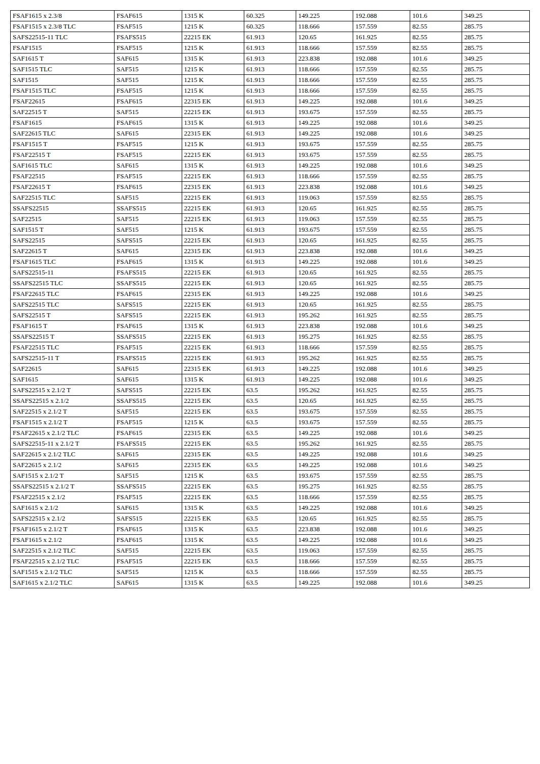| FSAF1615 x 2.3/8 | FSAF615 | 1315 K | 60.325 | 149.225 | 192.088 | 101.6 | 349.25 |
| FSAF1515 x 2.3/8 TLC | FSAF515 | 1215 K | 60.325 | 118.666 | 157.559 | 82.55 | 285.75 |
| SAFS22515-11 TLC | FSAFS515 | 22215 EK | 61.913 | 120.65 | 161.925 | 82.55 | 285.75 |
| FSAF1515 | FSAF515 | 1215 K | 61.913 | 118.666 | 157.559 | 82.55 | 285.75 |
| SAF1615 T | SAF615 | 1315 K | 61.913 | 223.838 | 192.088 | 101.6 | 349.25 |
| SAF1515 TLC | SAF515 | 1215 K | 61.913 | 118.666 | 157.559 | 82.55 | 285.75 |
| SAF1515 | SAF515 | 1215 K | 61.913 | 118.666 | 157.559 | 82.55 | 285.75 |
| FSAF1515 TLC | FSAF515 | 1215 K | 61.913 | 118.666 | 157.559 | 82.55 | 285.75 |
| FSAF22615 | FSAF615 | 22315 EK | 61.913 | 149.225 | 192.088 | 101.6 | 349.25 |
| SAF22515 T | SAF515 | 22215 EK | 61.913 | 193.675 | 157.559 | 82.55 | 285.75 |
| FSAF1615 | FSAF615 | 1315 K | 61.913 | 149.225 | 192.088 | 101.6 | 349.25 |
| SAF22615 TLC | SAF615 | 22315 EK | 61.913 | 149.225 | 192.088 | 101.6 | 349.25 |
| FSAF1515 T | FSAF515 | 1215 K | 61.913 | 193.675 | 157.559 | 82.55 | 285.75 |
| FSAF22515 T | FSAF515 | 22215 EK | 61.913 | 193.675 | 157.559 | 82.55 | 285.75 |
| SAF1615 TLC | SAF615 | 1315 K | 61.913 | 149.225 | 192.088 | 101.6 | 349.25 |
| FSAF22515 | FSAF515 | 22215 EK | 61.913 | 118.666 | 157.559 | 82.55 | 285.75 |
| FSAF22615 T | FSAF615 | 22315 EK | 61.913 | 223.838 | 192.088 | 101.6 | 349.25 |
| SAF22515 TLC | SAF515 | 22215 EK | 61.913 | 119.063 | 157.559 | 82.55 | 285.75 |
| SSAFS22515 | SSAFS515 | 22215 EK | 61.913 | 120.65 | 161.925 | 82.55 | 285.75 |
| SAF22515 | SAF515 | 22215 EK | 61.913 | 119.063 | 157.559 | 82.55 | 285.75 |
| SAF1515 T | SAF515 | 1215 K | 61.913 | 193.675 | 157.559 | 82.55 | 285.75 |
| SAFS22515 | SAFS515 | 22215 EK | 61.913 | 120.65 | 161.925 | 82.55 | 285.75 |
| SAF22615 T | SAF615 | 22315 EK | 61.913 | 223.838 | 192.088 | 101.6 | 349.25 |
| FSAF1615 TLC | FSAF615 | 1315 K | 61.913 | 149.225 | 192.088 | 101.6 | 349.25 |
| SAFS22515-11 | FSAFS515 | 22215 EK | 61.913 | 120.65 | 161.925 | 82.55 | 285.75 |
| SSAFS22515 TLC | SSAFS515 | 22215 EK | 61.913 | 120.65 | 161.925 | 82.55 | 285.75 |
| FSAF22615 TLC | FSAF615 | 22315 EK | 61.913 | 149.225 | 192.088 | 101.6 | 349.25 |
| SAFS22515 TLC | SAFS515 | 22215 EK | 61.913 | 120.65 | 161.925 | 82.55 | 285.75 |
| SAFS22515 T | SAFS515 | 22215 EK | 61.913 | 195.262 | 161.925 | 82.55 | 285.75 |
| FSAF1615 T | FSAF615 | 1315 K | 61.913 | 223.838 | 192.088 | 101.6 | 349.25 |
| SSAFS22515 T | SSAFS515 | 22215 EK | 61.913 | 195.275 | 161.925 | 82.55 | 285.75 |
| FSAF22515 TLC | FSAF515 | 22215 EK | 61.913 | 118.666 | 157.559 | 82.55 | 285.75 |
| SAFS22515-11 T | FSAFS515 | 22215 EK | 61.913 | 195.262 | 161.925 | 82.55 | 285.75 |
| SAF22615 | SAF615 | 22315 EK | 61.913 | 149.225 | 192.088 | 101.6 | 349.25 |
| SAF1615 | SAF615 | 1315 K | 61.913 | 149.225 | 192.088 | 101.6 | 349.25 |
| SAFS22515 x 2.1/2 T | SAFS515 | 22215 EK | 63.5 | 195.262 | 161.925 | 82.55 | 285.75 |
| SSAFS22515 x 2.1/2 | SSAFS515 | 22215 EK | 63.5 | 120.65 | 161.925 | 82.55 | 285.75 |
| SAF22515 x 2.1/2 T | SAF515 | 22215 EK | 63.5 | 193.675 | 157.559 | 82.55 | 285.75 |
| FSAF1515 x 2.1/2 T | FSAF515 | 1215 K | 63.5 | 193.675 | 157.559 | 82.55 | 285.75 |
| FSAF22615 x 2.1/2 TLC | FSAF615 | 22315 EK | 63.5 | 149.225 | 192.088 | 101.6 | 349.25 |
| SAFS22515-11 x 2.1/2 T | FSAFS515 | 22215 EK | 63.5 | 195.262 | 161.925 | 82.55 | 285.75 |
| SAF22615 x 2.1/2 TLC | SAF615 | 22315 EK | 63.5 | 149.225 | 192.088 | 101.6 | 349.25 |
| SAF22615 x 2.1/2 | SAF615 | 22315 EK | 63.5 | 149.225 | 192.088 | 101.6 | 349.25 |
| SAF1515 x 2.1/2 T | SAF515 | 1215 K | 63.5 | 193.675 | 157.559 | 82.55 | 285.75 |
| SSAFS22515 x 2.1/2 T | SSAFS515 | 22215 EK | 63.5 | 195.275 | 161.925 | 82.55 | 285.75 |
| FSAF22515 x 2.1/2 | FSAF515 | 22215 EK | 63.5 | 118.666 | 157.559 | 82.55 | 285.75 |
| SAF1615 x 2.1/2 | SAF615 | 1315 K | 63.5 | 149.225 | 192.088 | 101.6 | 349.25 |
| SAFS22515 x 2.1/2 | SAFS515 | 22215 EK | 63.5 | 120.65 | 161.925 | 82.55 | 285.75 |
| FSAF1615 x 2.1/2 T | FSAF615 | 1315 K | 63.5 | 223.838 | 192.088 | 101.6 | 349.25 |
| FSAF1615 x 2.1/2 | FSAF615 | 1315 K | 63.5 | 149.225 | 192.088 | 101.6 | 349.25 |
| SAF22515 x 2.1/2 TLC | SAF515 | 22215 EK | 63.5 | 119.063 | 157.559 | 82.55 | 285.75 |
| FSAF22515 x 2.1/2 TLC | FSAF515 | 22215 EK | 63.5 | 118.666 | 157.559 | 82.55 | 285.75 |
| SAF1515 x 2.1/2 TLC | SAF515 | 1215 K | 63.5 | 118.666 | 157.559 | 82.55 | 285.75 |
| SAF1615 x 2.1/2 TLC | SAF615 | 1315 K | 63.5 | 149.225 | 192.088 | 101.6 | 349.25 |